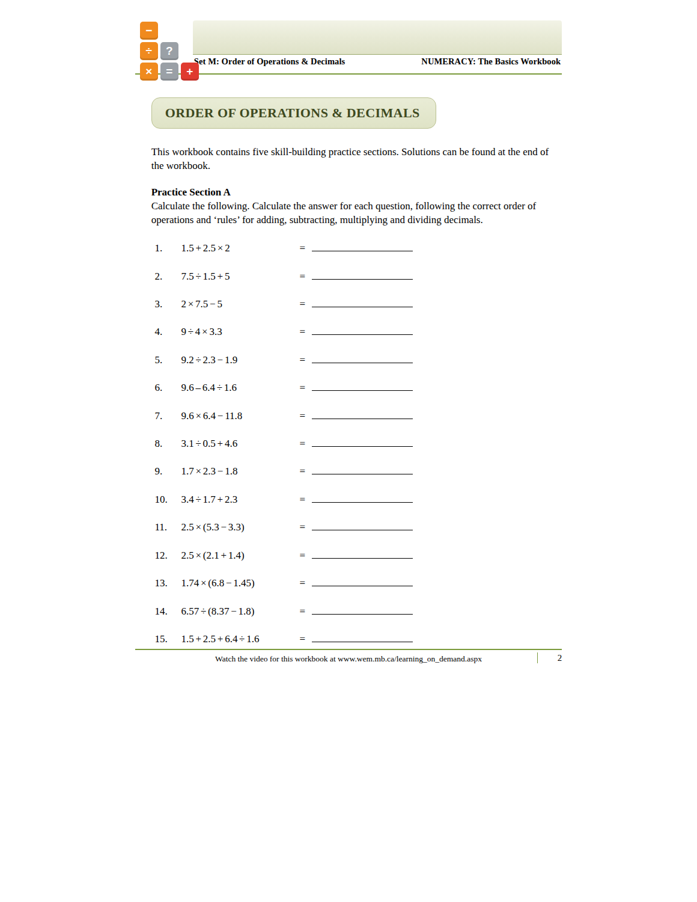− ÷ × ? = +
Set M: Order of Operations & Decimals
NUMERACY: The Basics Workbook
ORDER OF OPERATIONS & DECIMALS
This workbook contains five skill-building practice sections. Solutions can be found at the end of the workbook.
Practice Section A
Calculate the following. Calculate the answer for each question, following the correct order of operations and ‘rules’ for adding, subtracting, multiplying and dividing decimals.
1. 1.5+2.5×2 =
2. 7.5÷1.5+5 =
3. 2×7.5−5 =
4. 9÷4×3.3 =
5. 9.2÷2.3−1.9 =
6. 9.6–6.4÷1.6 =
7. 9.6×6.4−11.8 =
8. 3.1÷0.5+4.6 =
9. 1.7×2.3−1.8 =
10. 3.4÷1.7+2.3 =
11. 2.5×(5.3−3.3) =
12. 2.5×(2.1+1.4) =
13. 1.74×(6.8−1.45) =
14. 6.57÷(8.37−1.8) =
15. 1.5+2.5+6.4÷1.6 =
Watch the video for this workbook at www.wem.mb.ca/learning_on_demand.aspx
2